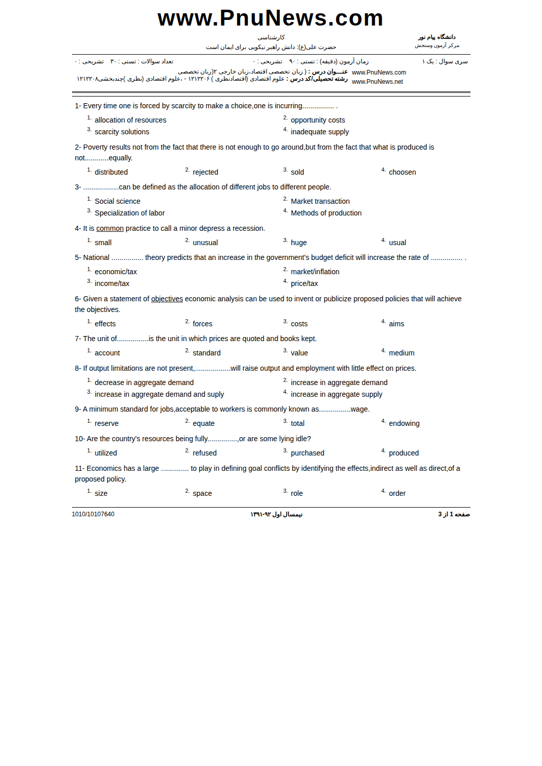www.PnuNews.com
دانشگاه پیام نور
مرکز آزمون وسنجش
کارشناسی
حضرت علی(ع): دانش راهبر نیکویی برای ایمان است
| سری سوال : یک ۱ | زمان آزمون (دقیقه) : تستی : ۹۰ تشریحی : ۰ | تعداد سوالات : تستی : ۳۰ تشریحی : ۰ |
| / www.PnuNews.com www.PnuNews.net / عنـــوان درس : ( زبان تخصصی اقتصاد،زبان خارجی ۲(زبان تخصصی رشته تحصیلی/کد درس : علوم اقتصادی (اقتصادنظری ) ۱۲۱۲۲۰۶ - ،علوم اقتصادی (نظری )چندبخشی۱۲۱۲۲۰۸ / |
1- Every time one is forced by scarcity to make a choice,one is incurring................ .
1. allocation of resources
2. opportunity costs
3. scarcity solutions
4. inadequate supply
2- Poverty results not from the fact that there is not enough to go around,but from the fact that what is produced is not............equally.
1. distributed
2. rejected
3. sold
4. choosen
3- ..................can be defined as the allocation of different jobs to different people.
1. Social science
2. Market transaction
3. Specialization of labor
4. Methods of production
4- It is common practice to call a minor depress a recession.
1. small
2. unusual
3. huge
4. usual
5- National ................ theory predicts that an increase in the government's budget deficit will increase the rate of ................ .
1. economic/tax
2. market/inflation
3. income/tax
4. price/tax
6- Given a statement of objectives economic analysis can be used to invent or publicize proposed policies that will achieve the objectives.
1. effects
2. forces
3. costs
4. aims
7- The unit of................is the unit in which prices are quoted and books kept.
1. account
2. standard
3. value
4. medium
8- If output limitations are not present,..................will raise output and employment with little effect on prices.
1. decrease in aggregate demand
2. increase in aggregate demand
3. increase in aggregate demand and suply
4. increase in aggregate supply
9- A minimum standard for jobs,acceptable to workers is commonly known as................wage.
1. reserve
2. equate
3. total
4. endowing
10- Are the country's resources being fully...............,or are some lying idle?
1. utilized
2. refused
3. purchased
4. produced
11- Economics has a large .............. to play in defining goal conflicts by identifying the effects,indirect as well as direct,of a proposed policy.
1. size
2. space
3. role
4. order
صفحه 1 از 3
نیمسال اول ۹۲-۱۳۹۱
1010/10107640